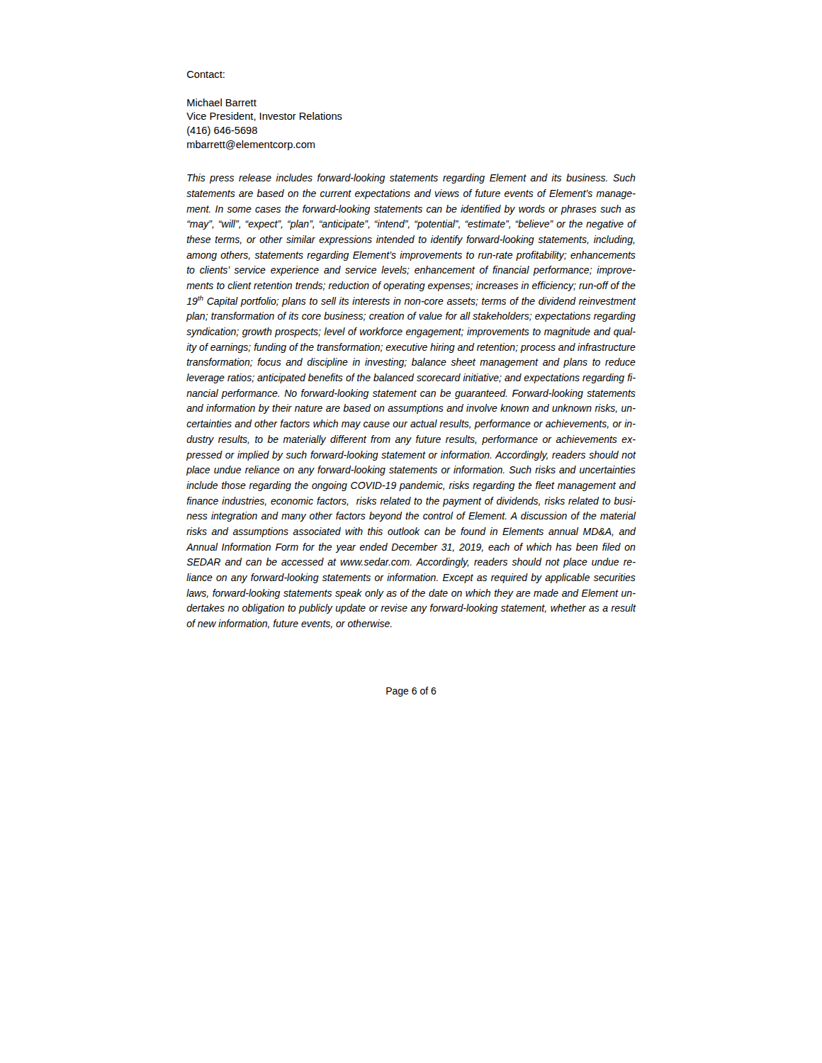Contact:
Michael Barrett
Vice President, Investor Relations
(416) 646-5698
mbarrett@elementcorp.com
This press release includes forward-looking statements regarding Element and its business. Such statements are based on the current expectations and views of future events of Element’s management. In some cases the forward-looking statements can be identified by words or phrases such as “may”, “will”, “expect”, “plan”, “anticipate”, “intend”, “potential”, “estimate”, “believe” or the negative of these terms, or other similar expressions intended to identify forward-looking statements, including, among others, statements regarding Element’s improvements to run-rate profitability; enhancements to clients’ service experience and service levels; enhancement of financial performance; improvements to client retention trends; reduction of operating expenses; increases in efficiency; run-off of the 19th Capital portfolio; plans to sell its interests in non-core assets; terms of the dividend reinvestment plan; transformation of its core business; creation of value for all stakeholders; expectations regarding syndication; growth prospects; level of workforce engagement; improvements to magnitude and quality of earnings; funding of the transformation; executive hiring and retention; process and infrastructure transformation; focus and discipline in investing; balance sheet management and plans to reduce leverage ratios; anticipated benefits of the balanced scorecard initiative; and expectations regarding financial performance. No forward-looking statement can be guaranteed. Forward-looking statements and information by their nature are based on assumptions and involve known and unknown risks, uncertainties and other factors which may cause our actual results, performance or achievements, or industry results, to be materially different from any future results, performance or achievements expressed or implied by such forward-looking statement or information. Accordingly, readers should not place undue reliance on any forward-looking statements or information. Such risks and uncertainties include those regarding the ongoing COVID-19 pandemic, risks regarding the fleet management and finance industries, economic factors, risks related to the payment of dividends, risks related to business integration and many other factors beyond the control of Element. A discussion of the material risks and assumptions associated with this outlook can be found in Elements annual MD&A, and Annual Information Form for the year ended December 31, 2019, each of which has been filed on SEDAR and can be accessed at www.sedar.com. Accordingly, readers should not place undue reliance on any forward-looking statements or information. Except as required by applicable securities laws, forward-looking statements speak only as of the date on which they are made and Element undertakes no obligation to publicly update or revise any forward-looking statement, whether as a result of new information, future events, or otherwise.
Page 6 of 6